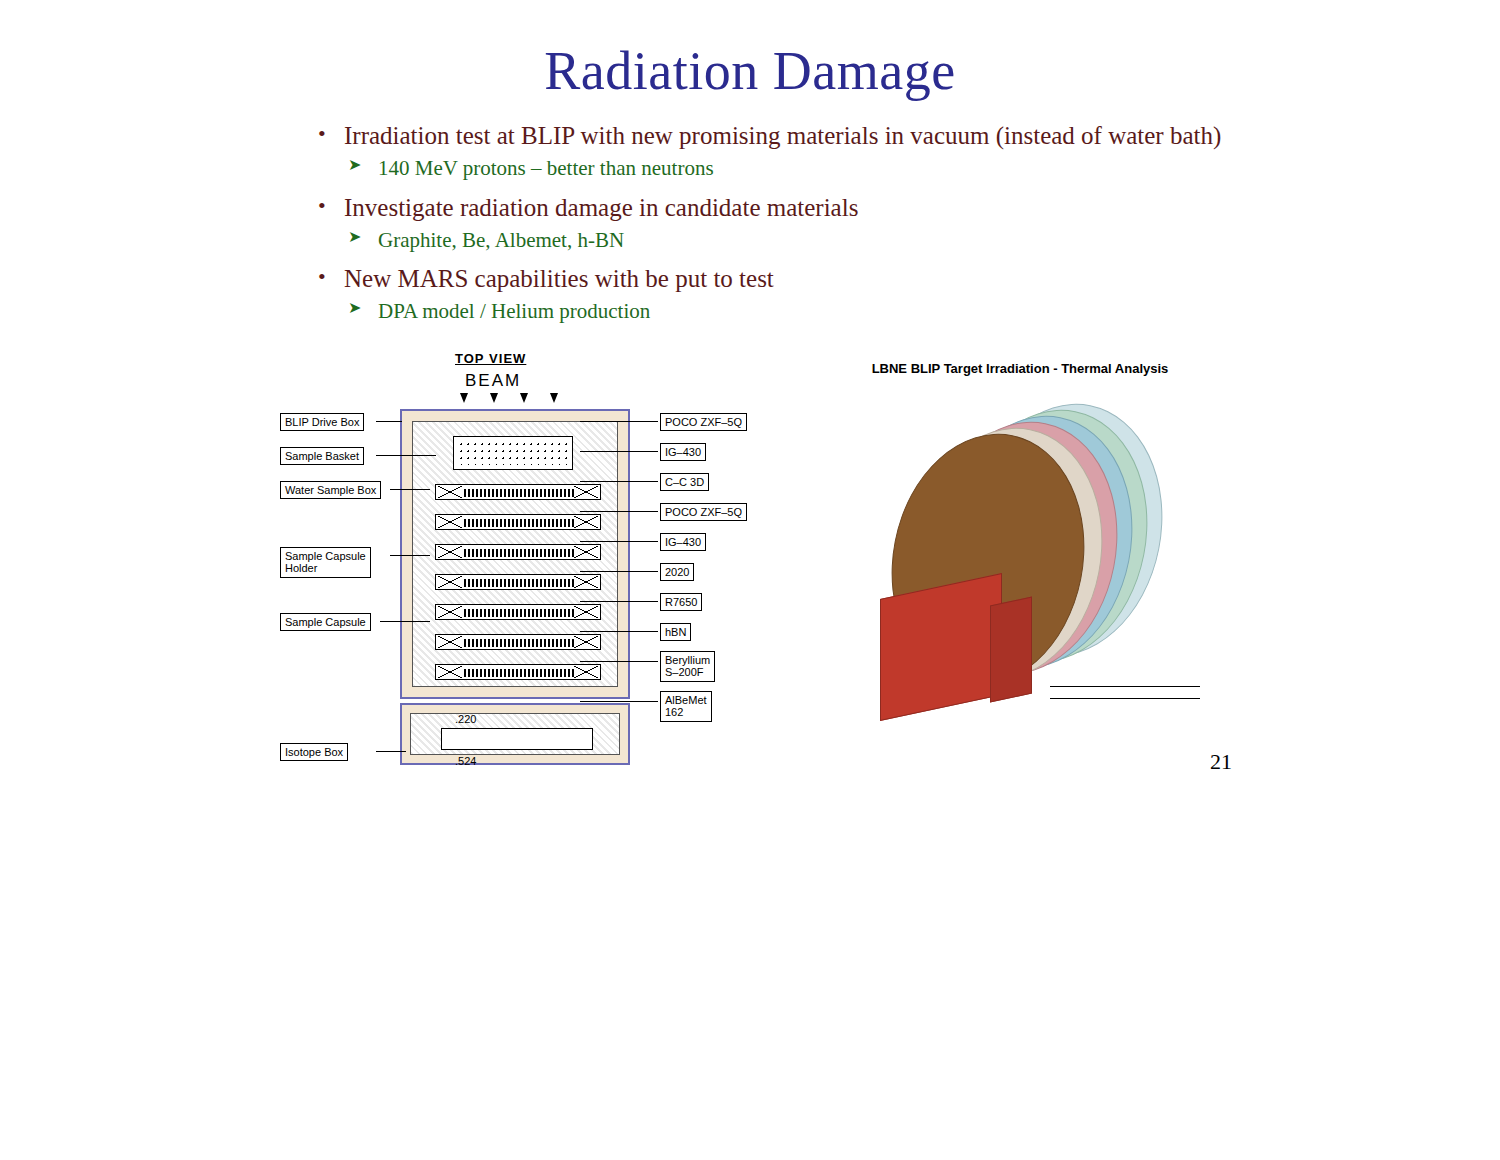Radiation Damage
Irradiation test at BLIP with new promising materials in vacuum (instead of water bath)
140 MeV protons – better than neutrons
Investigate radiation damage in candidate materials
Graphite, Be, Albemet, h-BN
New MARS capabilities with be put to test
DPA model / Helium production
TOP VIEW
BEAM
.220
.524
BLIP Drive Box
Sample Basket
Water Sample Box
Sample Capsule
Holder
Sample Capsule
Isotope Box
POCO ZXF–5Q
IG–430
C–C 3D
POCO ZXF–5Q
IG–430
2020
R7650
hBN
Beryllium
S–200F
AlBeMet
162
LBNE BLIP Target Irradiation - Thermal Analysis
21